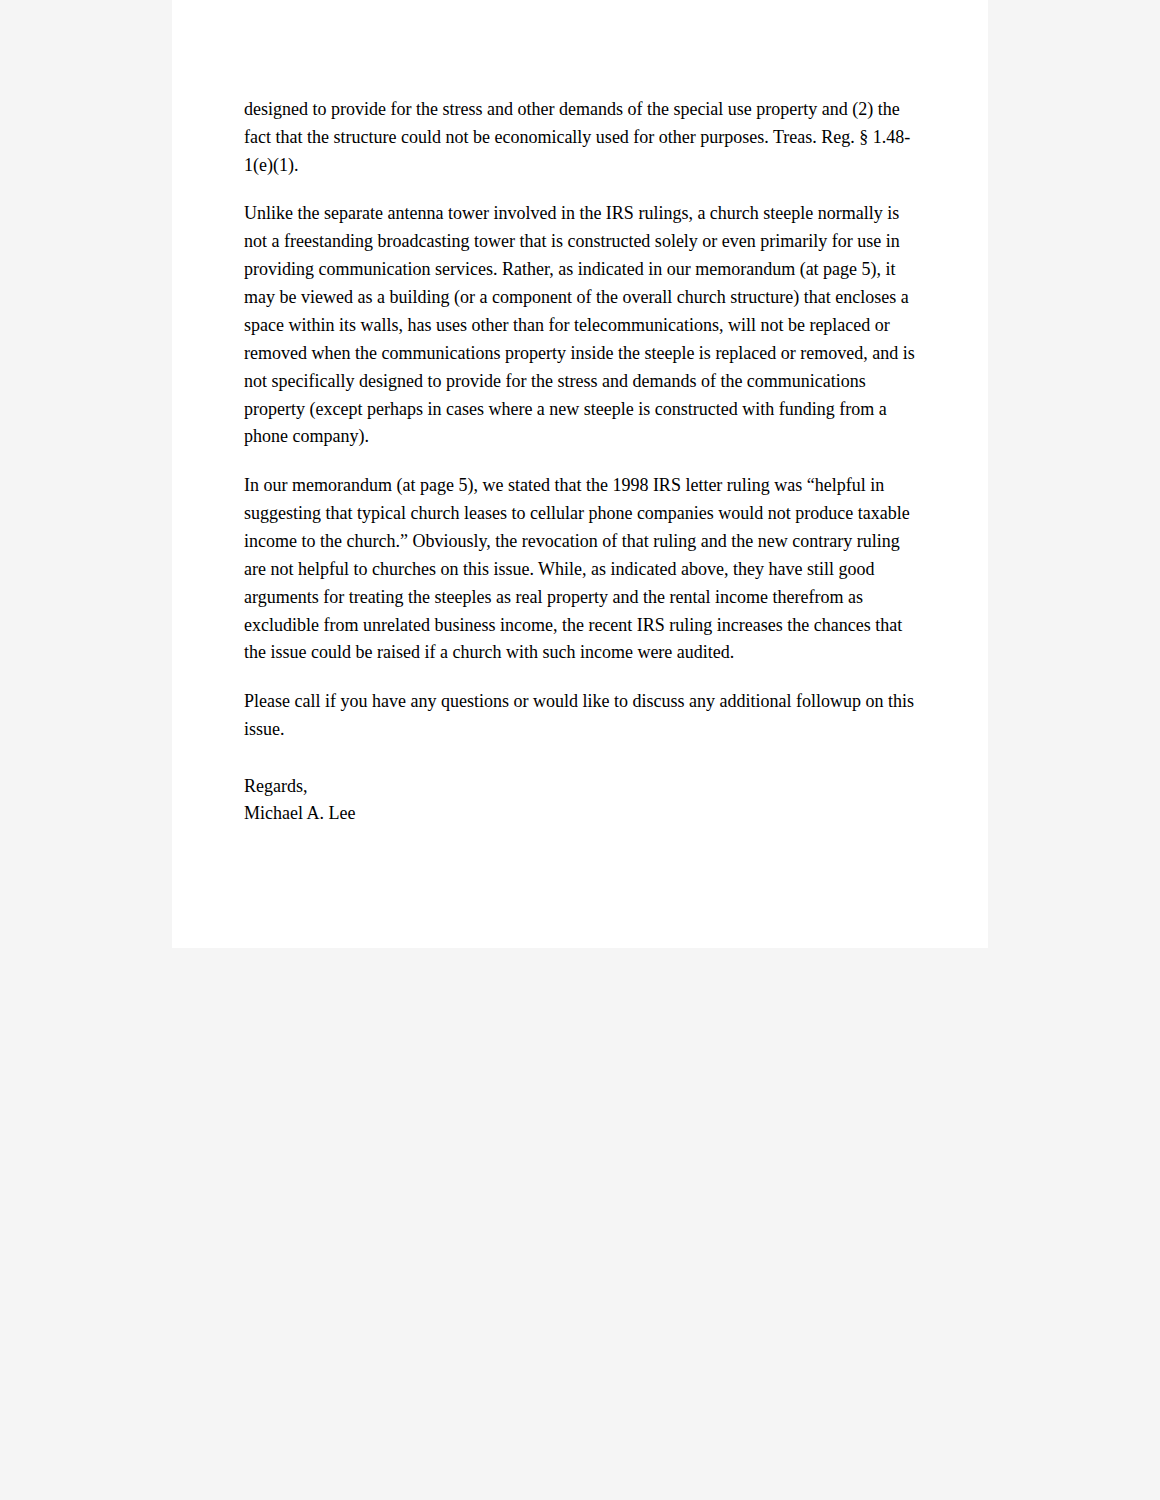designed to provide for the stress and other demands of the special use property and (2) the fact that the structure could not be economically used for other purposes. Treas. Reg. § 1.48-1(e)(1).
Unlike the separate antenna tower involved in the IRS rulings, a church steeple normally is not a freestanding broadcasting tower that is constructed solely or even primarily for use in providing communication services. Rather, as indicated in our memorandum (at page 5), it may be viewed as a building (or a component of the overall church structure) that encloses a space within its walls, has uses other than for telecommunications, will not be replaced or removed when the communications property inside the steeple is replaced or removed, and is not specifically designed to provide for the stress and demands of the communications property (except perhaps in cases where a new steeple is constructed with funding from a phone company).
In our memorandum (at page 5), we stated that the 1998 IRS letter ruling was “helpful in suggesting that typical church leases to cellular phone companies would not produce taxable income to the church.” Obviously, the revocation of that ruling and the new contrary ruling are not helpful to churches on this issue. While, as indicated above, they have still good arguments for treating the steeples as real property and the rental income therefrom as excludible from unrelated business income, the recent IRS ruling increases the chances that the issue could be raised if a church with such income were audited.
Please call if you have any questions or would like to discuss any additional followup on this issue.
Regards,
Michael A. Lee